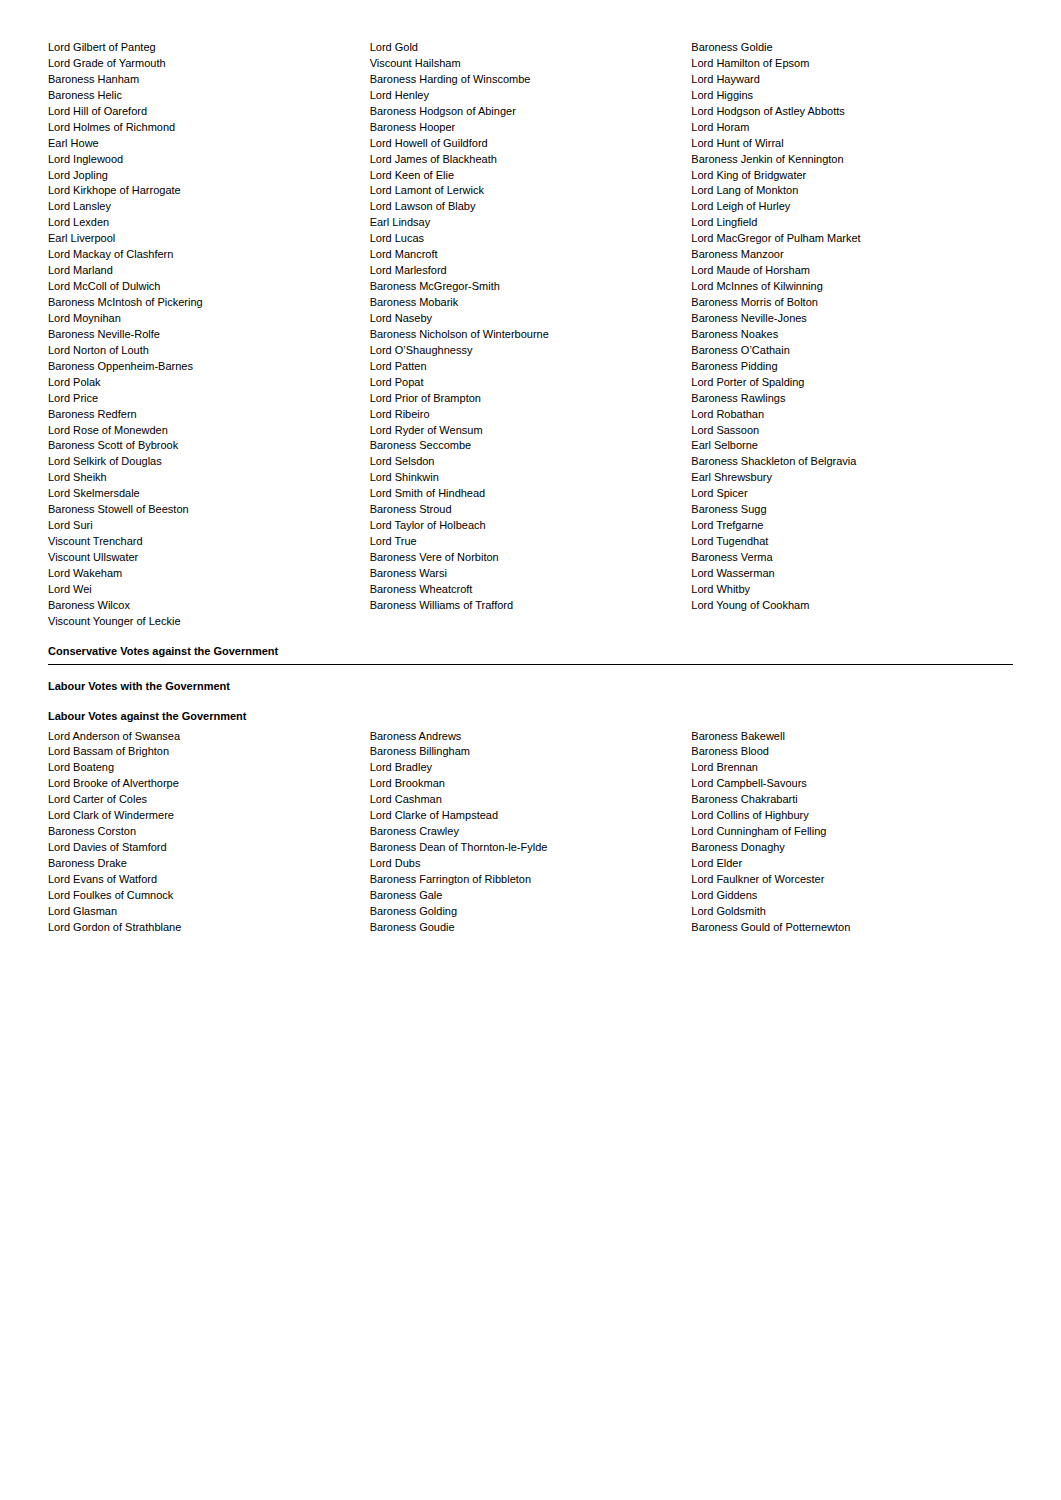| Lord Gilbert of Panteg | Lord Gold | Baroness Goldie |
| Lord Grade of Yarmouth | Viscount Hailsham | Lord Hamilton of Epsom |
| Baroness Hanham | Baroness Harding of Winscombe | Lord Hayward |
| Baroness Helic | Lord Henley | Lord Higgins |
| Lord Hill of Oareford | Baroness Hodgson of Abinger | Lord Hodgson of Astley Abbotts |
| Lord Holmes of Richmond | Baroness Hooper | Lord Horam |
| Earl Howe | Lord Howell of Guildford | Lord Hunt of Wirral |
| Lord Inglewood | Lord James of Blackheath | Baroness Jenkin of Kennington |
| Lord Jopling | Lord Keen of Elie | Lord King of Bridgwater |
| Lord Kirkhope of Harrogate | Lord Lamont of Lerwick | Lord Lang of Monkton |
| Lord Lansley | Lord Lawson of Blaby | Lord Leigh of Hurley |
| Lord Lexden | Earl Lindsay | Lord Lingfield |
| Earl Liverpool | Lord Lucas | Lord MacGregor of Pulham Market |
| Lord Mackay of Clashfern | Lord Mancroft | Baroness Manzoor |
| Lord Marland | Lord Marlesford | Lord Maude of Horsham |
| Lord McColl of Dulwich | Baroness McGregor-Smith | Lord McInnes of Kilwinning |
| Baroness McIntosh of Pickering | Baroness Mobarik | Baroness Morris of Bolton |
| Lord Moynihan | Lord Naseby | Baroness Neville-Jones |
| Baroness Neville-Rolfe | Baroness Nicholson of Winterbourne | Baroness Noakes |
| Lord Norton of Louth | Lord O’Shaughnessy | Baroness O’Cathain |
| Baroness Oppenheim-Barnes | Lord Patten | Baroness Pidding |
| Lord Polak | Lord Popat | Lord Porter of Spalding |
| Lord Price | Lord Prior of Brampton | Baroness Rawlings |
| Baroness Redfern | Lord Ribeiro | Lord Robathan |
| Lord Rose of Monewden | Lord Ryder of Wensum | Lord Sassoon |
| Baroness Scott of Bybrook | Baroness Seccombe | Earl Selborne |
| Lord Selkirk of Douglas | Lord Selsdon | Baroness Shackleton of Belgravia |
| Lord Sheikh | Lord Shinkwin | Earl Shrewsbury |
| Lord Skelmersdale | Lord Smith of Hindhead | Lord Spicer |
| Baroness Stowell of Beeston | Baroness Stroud | Baroness Sugg |
| Lord Suri | Lord Taylor of Holbeach | Lord Trefgarne |
| Viscount Trenchard | Lord True | Lord Tugendhat |
| Viscount Ullswater | Baroness Vere of Norbiton | Baroness Verma |
| Lord Wakeham | Baroness Warsi | Lord Wasserman |
| Lord Wei | Baroness Wheatcroft | Lord Whitby |
| Baroness Wilcox | Baroness Williams of Trafford | Lord Young of Cookham |
| Viscount Younger of Leckie | | |
Conservative Votes against the Government
Labour Votes with the Government
Labour Votes against the Government
| Lord Anderson of Swansea | Baroness Andrews | Baroness Bakewell |
| Lord Bassam of Brighton | Baroness Billingham | Baroness Blood |
| Lord Boateng | Lord Bradley | Lord Brennan |
| Lord Brooke of Alverthorpe | Lord Brookman | Lord Campbell-Savours |
| Lord Carter of Coles | Lord Cashman | Baroness Chakrabarti |
| Lord Clark of Windermere | Lord Clarke of Hampstead | Lord Collins of Highbury |
| Baroness Corston | Baroness Crawley | Lord Cunningham of Felling |
| Lord Davies of Stamford | Baroness Dean of Thornton-le-Fylde | Baroness Donaghy |
| Baroness Drake | Lord Dubs | Lord Elder |
| Lord Evans of Watford | Baroness Farrington of Ribbleton | Lord Faulkner of Worcester |
| Lord Foulkes of Cumnock | Baroness Gale | Lord Giddens |
| Lord Glasman | Baroness Golding | Lord Goldsmith |
| Lord Gordon of Strathblane | Baroness Goudie | Baroness Gould of Potternewton |